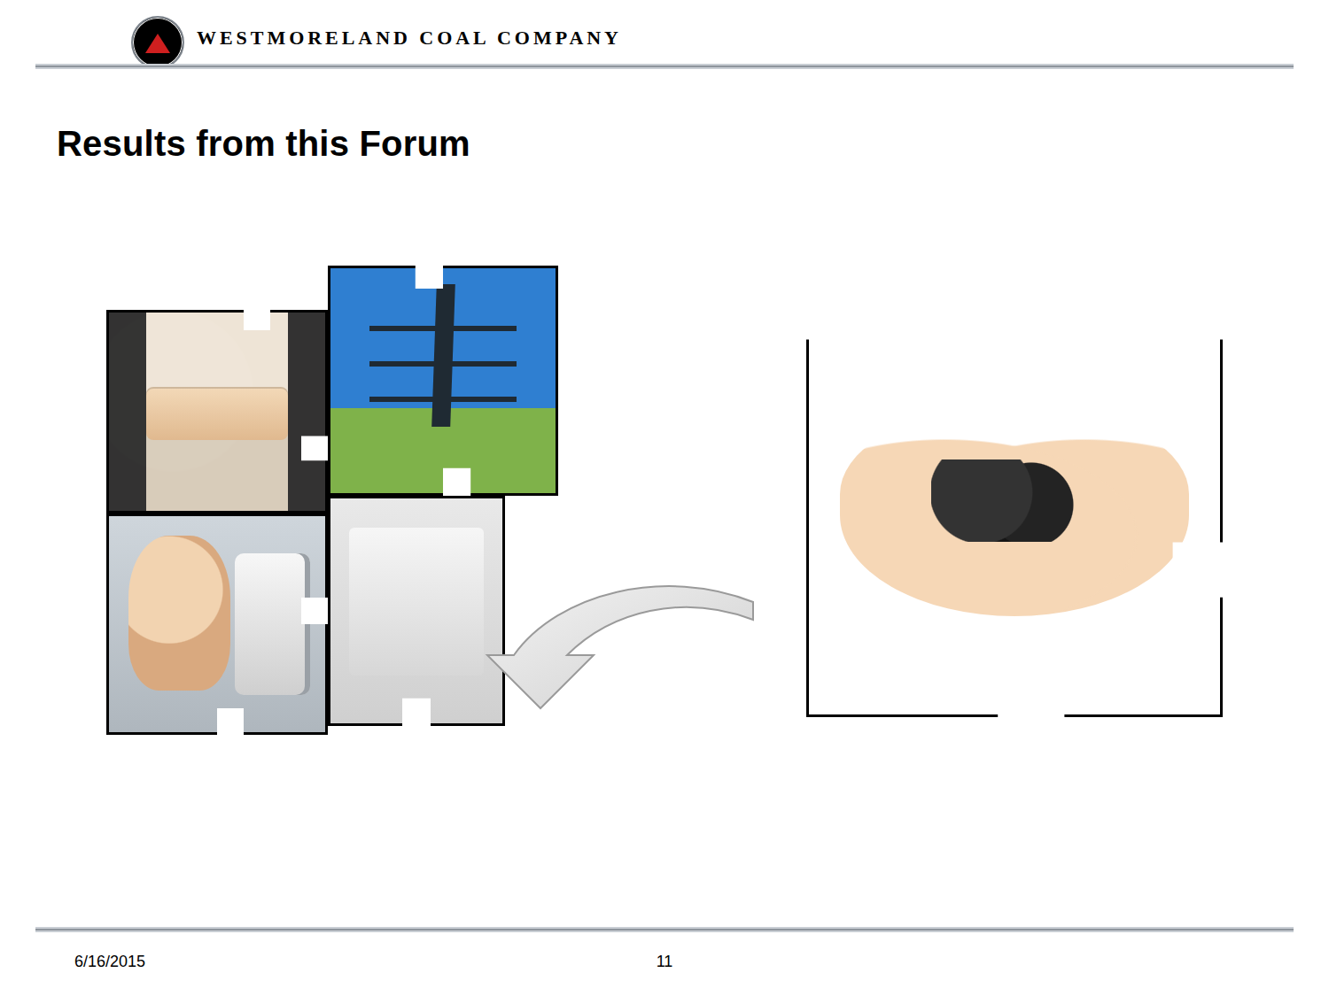WESTMORELAND COAL COMPANY
Results from this Forum
6/16/2015
11